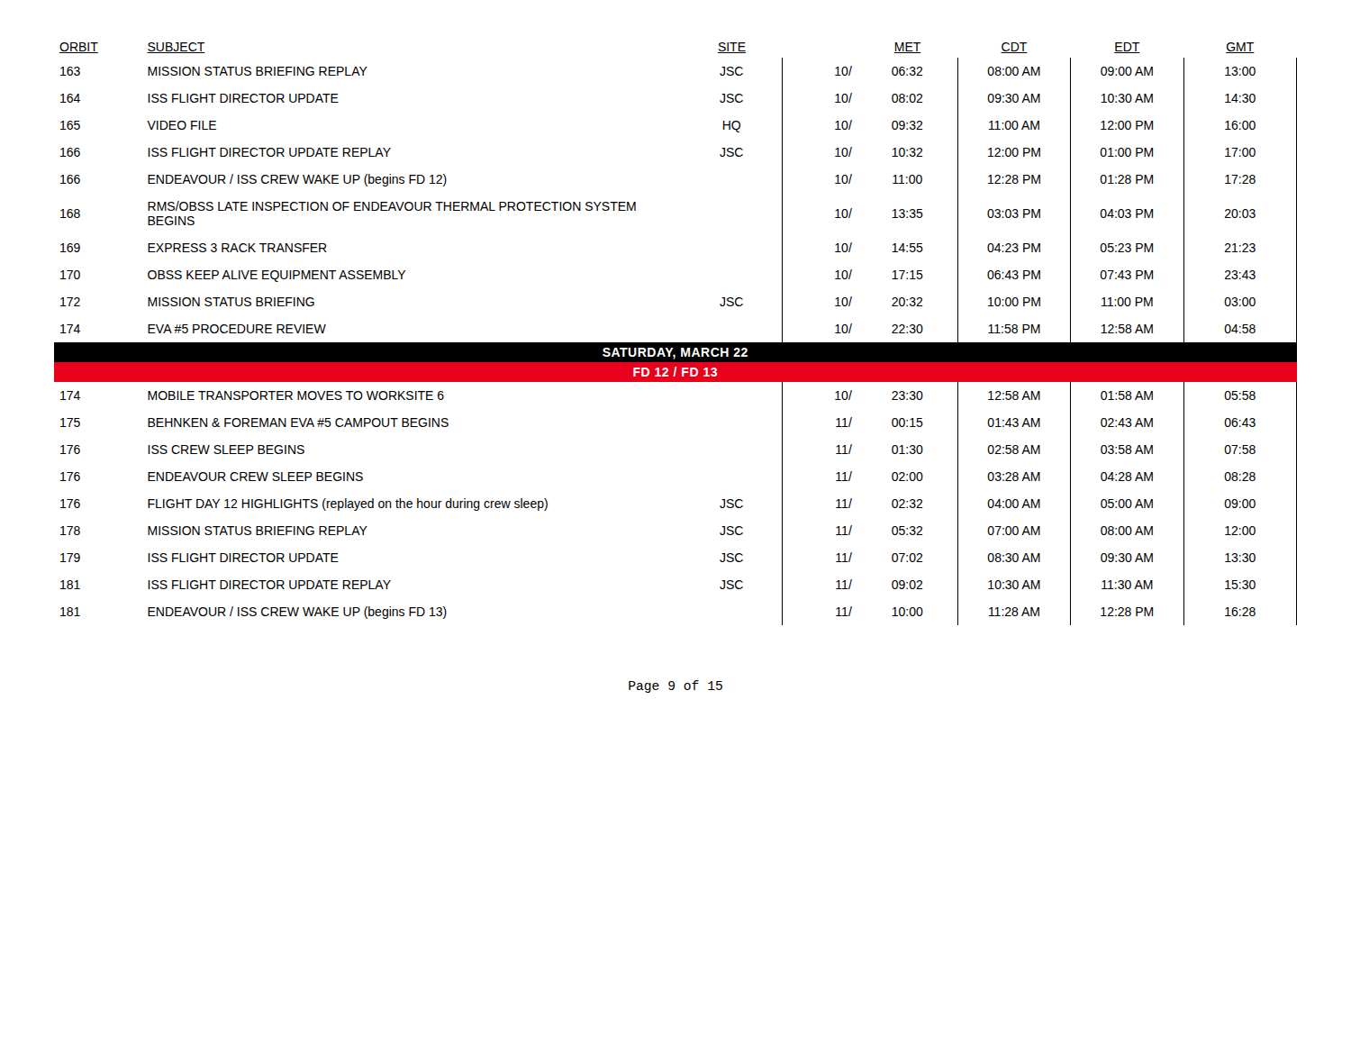| ORBIT | SUBJECT | SITE | | MET | CDT | EDT | GMT |
| --- | --- | --- | --- | --- | --- | --- | --- |
| 163 | MISSION STATUS BRIEFING REPLAY | JSC | 10/ | 06:32 | 08:00 AM | 09:00 AM | 13:00 |
| 164 | ISS FLIGHT DIRECTOR UPDATE | JSC | 10/ | 08:02 | 09:30 AM | 10:30 AM | 14:30 |
| 165 | VIDEO FILE | HQ | 10/ | 09:32 | 11:00 AM | 12:00 PM | 16:00 |
| 166 | ISS FLIGHT DIRECTOR UPDATE REPLAY | JSC | 10/ | 10:32 | 12:00 PM | 01:00 PM | 17:00 |
| 166 | ENDEAVOUR / ISS CREW WAKE UP (begins FD 12) | | 10/ | 11:00 | 12:28 PM | 01:28 PM | 17:28 |
| 168 | RMS/OBSS LATE INSPECTION OF ENDEAVOUR THERMAL PROTECTION SYSTEM BEGINS | | 10/ | 13:35 | 03:03 PM | 04:03 PM | 20:03 |
| 169 | EXPRESS 3 RACK TRANSFER | | 10/ | 14:55 | 04:23 PM | 05:23 PM | 21:23 |
| 170 | OBSS KEEP ALIVE EQUIPMENT ASSEMBLY | | 10/ | 17:15 | 06:43 PM | 07:43 PM | 23:43 |
| 172 | MISSION STATUS BRIEFING | JSC | 10/ | 20:32 | 10:00 PM | 11:00 PM | 03:00 |
| 174 | EVA #5 PROCEDURE REVIEW | | 10/ | 22:30 | 11:58 PM | 12:58 AM | 04:58 |
| SATURDAY, MARCH 22 FD 12 / FD 13 |
| 174 | MOBILE TRANSPORTER MOVES TO WORKSITE 6 | | 10/ | 23:30 | 12:58 AM | 01:58 AM | 05:58 |
| 175 | BEHNKEN & FOREMAN EVA #5 CAMPOUT BEGINS | | 11/ | 00:15 | 01:43 AM | 02:43 AM | 06:43 |
| 176 | ISS CREW SLEEP BEGINS | | 11/ | 01:30 | 02:58 AM | 03:58 AM | 07:58 |
| 176 | ENDEAVOUR CREW SLEEP BEGINS | | 11/ | 02:00 | 03:28 AM | 04:28 AM | 08:28 |
| 176 | FLIGHT DAY 12 HIGHLIGHTS (replayed on the hour during crew sleep) | JSC | 11/ | 02:32 | 04:00 AM | 05:00 AM | 09:00 |
| 178 | MISSION STATUS BRIEFING REPLAY | JSC | 11/ | 05:32 | 07:00 AM | 08:00 AM | 12:00 |
| 179 | ISS FLIGHT DIRECTOR UPDATE | JSC | 11/ | 07:02 | 08:30 AM | 09:30 AM | 13:30 |
| 181 | ISS FLIGHT DIRECTOR UPDATE REPLAY | JSC | 11/ | 09:02 | 10:30 AM | 11:30 AM | 15:30 |
| 181 | ENDEAVOUR / ISS CREW WAKE UP (begins FD 13) | | 11/ | 10:00 | 11:28 AM | 12:28 PM | 16:28 |
Page 9 of 15